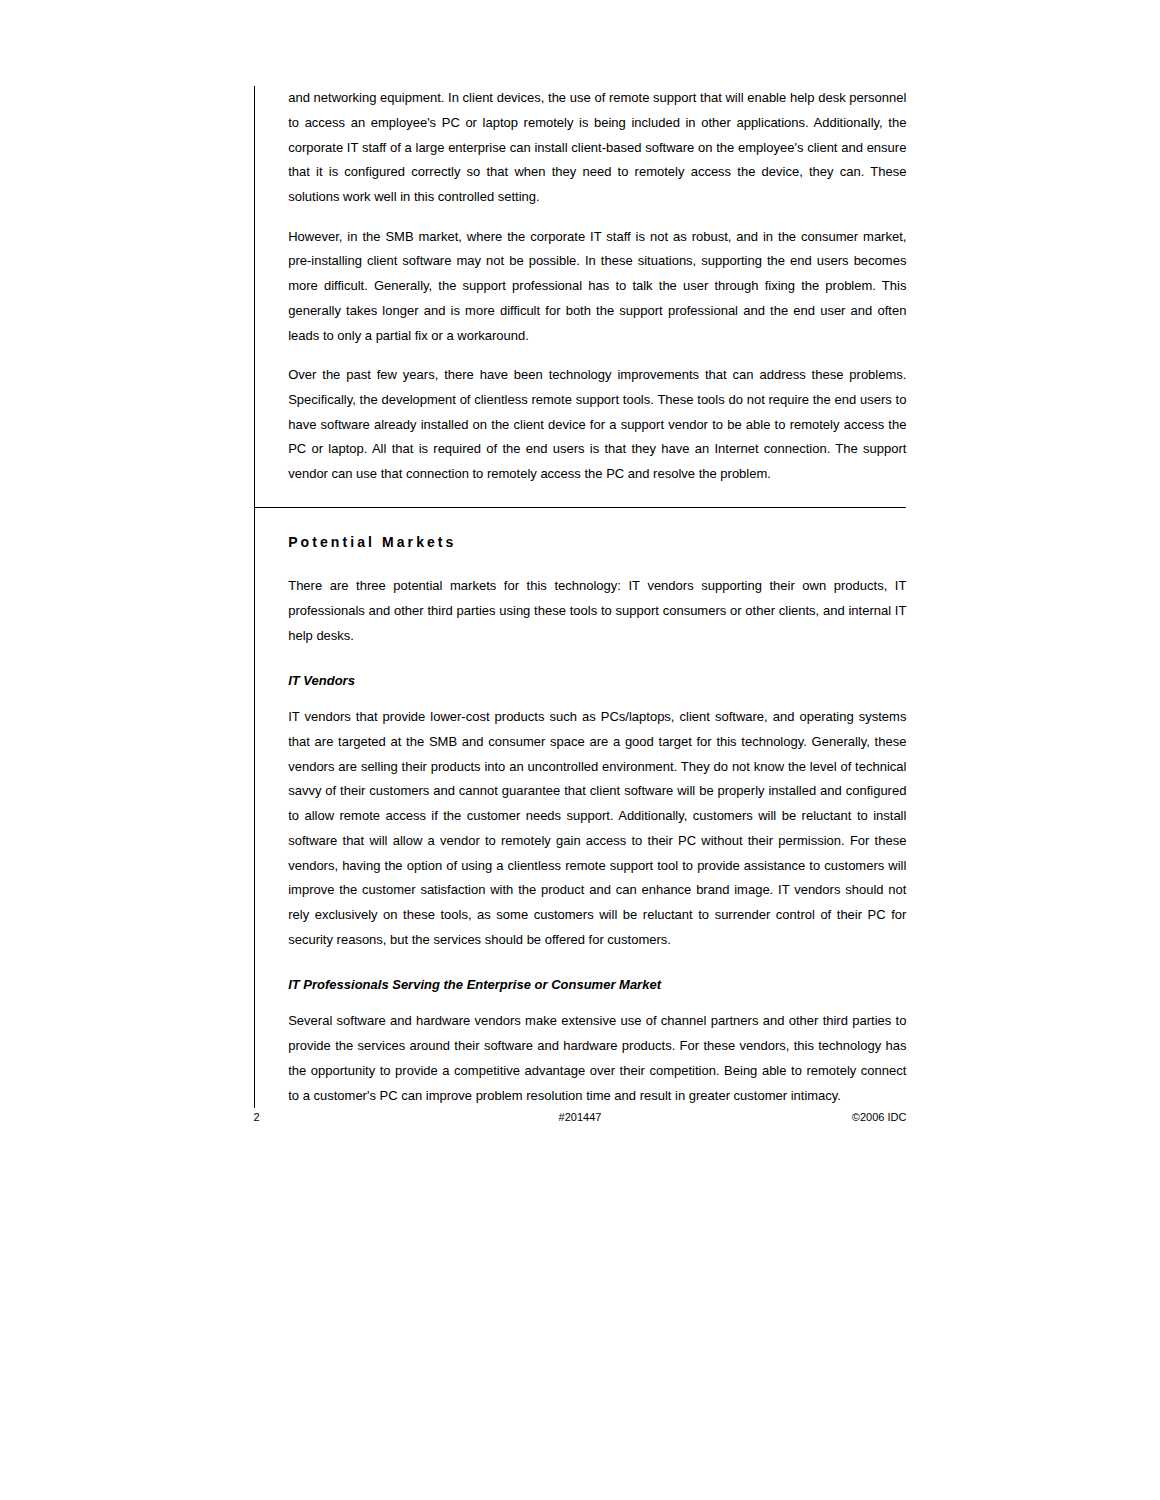and networking equipment. In client devices, the use of remote support that will enable help desk personnel to access an employee's PC or laptop remotely is being included in other applications. Additionally, the corporate IT staff of a large enterprise can install client-based software on the employee's client and ensure that it is configured correctly so that when they need to remotely access the device, they can. These solutions work well in this controlled setting.
However, in the SMB market, where the corporate IT staff is not as robust, and in the consumer market, pre-installing client software may not be possible. In these situations, supporting the end users becomes more difficult. Generally, the support professional has to talk the user through fixing the problem. This generally takes longer and is more difficult for both the support professional and the end user and often leads to only a partial fix or a workaround.
Over the past few years, there have been technology improvements that can address these problems. Specifically, the development of clientless remote support tools. These tools do not require the end users to have software already installed on the client device for a support vendor to be able to remotely access the PC or laptop. All that is required of the end users is that they have an Internet connection. The support vendor can use that connection to remotely access the PC and resolve the problem.
Potential Markets
There are three potential markets for this technology: IT vendors supporting their own products, IT professionals and other third parties using these tools to support consumers or other clients, and internal IT help desks.
IT Vendors
IT vendors that provide lower-cost products such as PCs/laptops, client software, and operating systems that are targeted at the SMB and consumer space are a good target for this technology. Generally, these vendors are selling their products into an uncontrolled environment. They do not know the level of technical savvy of their customers and cannot guarantee that client software will be properly installed and configured to allow remote access if the customer needs support. Additionally, customers will be reluctant to install software that will allow a vendor to remotely gain access to their PC without their permission. For these vendors, having the option of using a clientless remote support tool to provide assistance to customers will improve the customer satisfaction with the product and can enhance brand image. IT vendors should not rely exclusively on these tools, as some customers will be reluctant to surrender control of their PC for security reasons, but the services should be offered for customers.
IT Professionals Serving the Enterprise or Consumer Market
Several software and hardware vendors make extensive use of channel partners and other third parties to provide the services around their software and hardware products. For these vendors, this technology has the opportunity to provide a competitive advantage over their competition. Being able to remotely connect to a customer's PC can improve problem resolution time and result in greater customer intimacy.
2
#201447
©2006 IDC